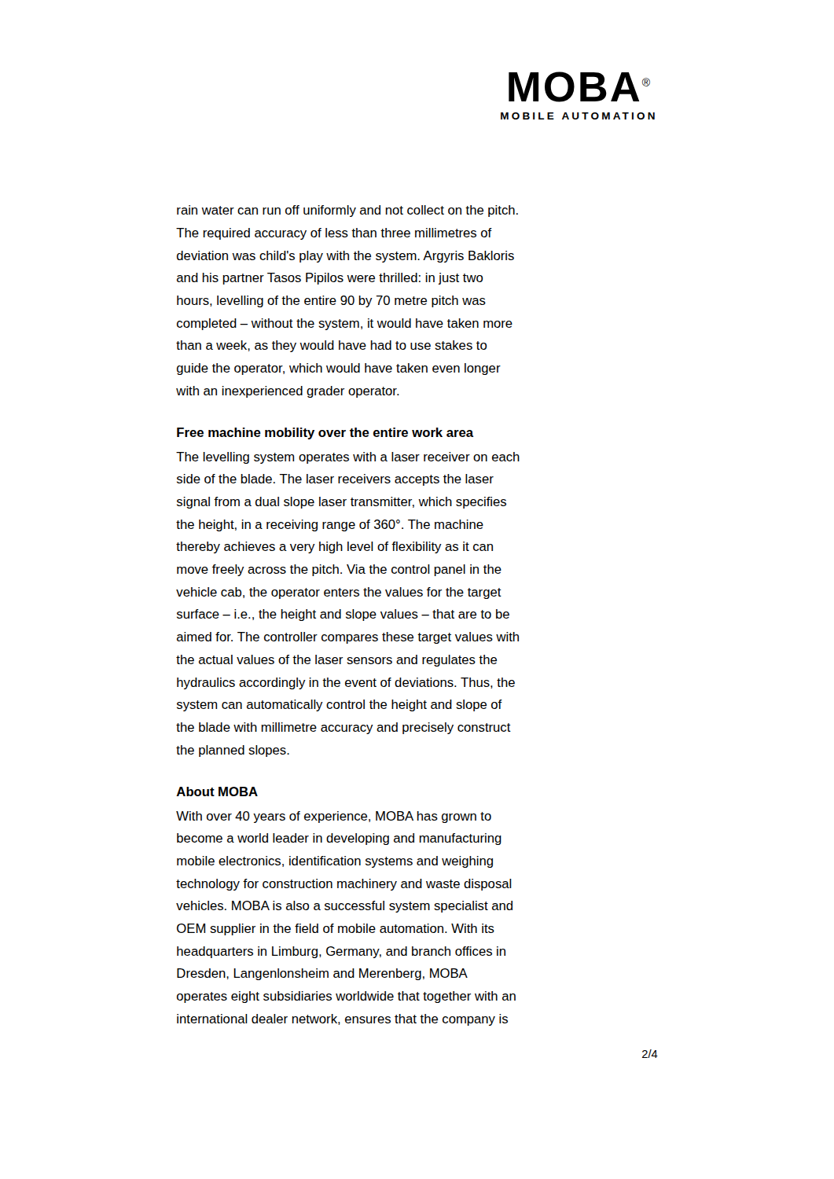MOBA®
MOBILE AUTOMATION
rain water can run off uniformly and not collect on the pitch. The required accuracy of less than three millimetres of deviation was child's play with the system. Argyris Bakloris and his partner Tasos Pipilos were thrilled: in just two hours, levelling of the entire 90 by 70 metre pitch was completed – without the system, it would have taken more than a week, as they would have had to use stakes to guide the operator, which would have taken even longer with an inexperienced grader operator.
Free machine mobility over the entire work area
The levelling system operates with a laser receiver on each side of the blade. The laser receivers accepts the laser signal from a dual slope laser transmitter, which specifies the height, in a receiving range of 360°. The machine thereby achieves a very high level of flexibility as it can move freely across the pitch. Via the control panel in the vehicle cab, the operator enters the values for the target surface – i.e., the height and slope values – that are to be aimed for. The controller compares these target values with the actual values of the laser sensors and regulates the hydraulics accordingly in the event of deviations. Thus, the system can automatically control the height and slope of the blade with millimetre accuracy and precisely construct the planned slopes.
About MOBA
With over 40 years of experience, MOBA has grown to become a world leader in developing and manufacturing mobile electronics, identification systems and weighing technology for construction machinery and waste disposal vehicles. MOBA is also a successful system specialist and OEM supplier in the field of mobile automation. With its headquarters in Limburg, Germany, and branch offices in Dresden, Langenlonsheim and Merenberg, MOBA operates eight subsidiaries worldwide that together with an international dealer network, ensures that the company is
2/4